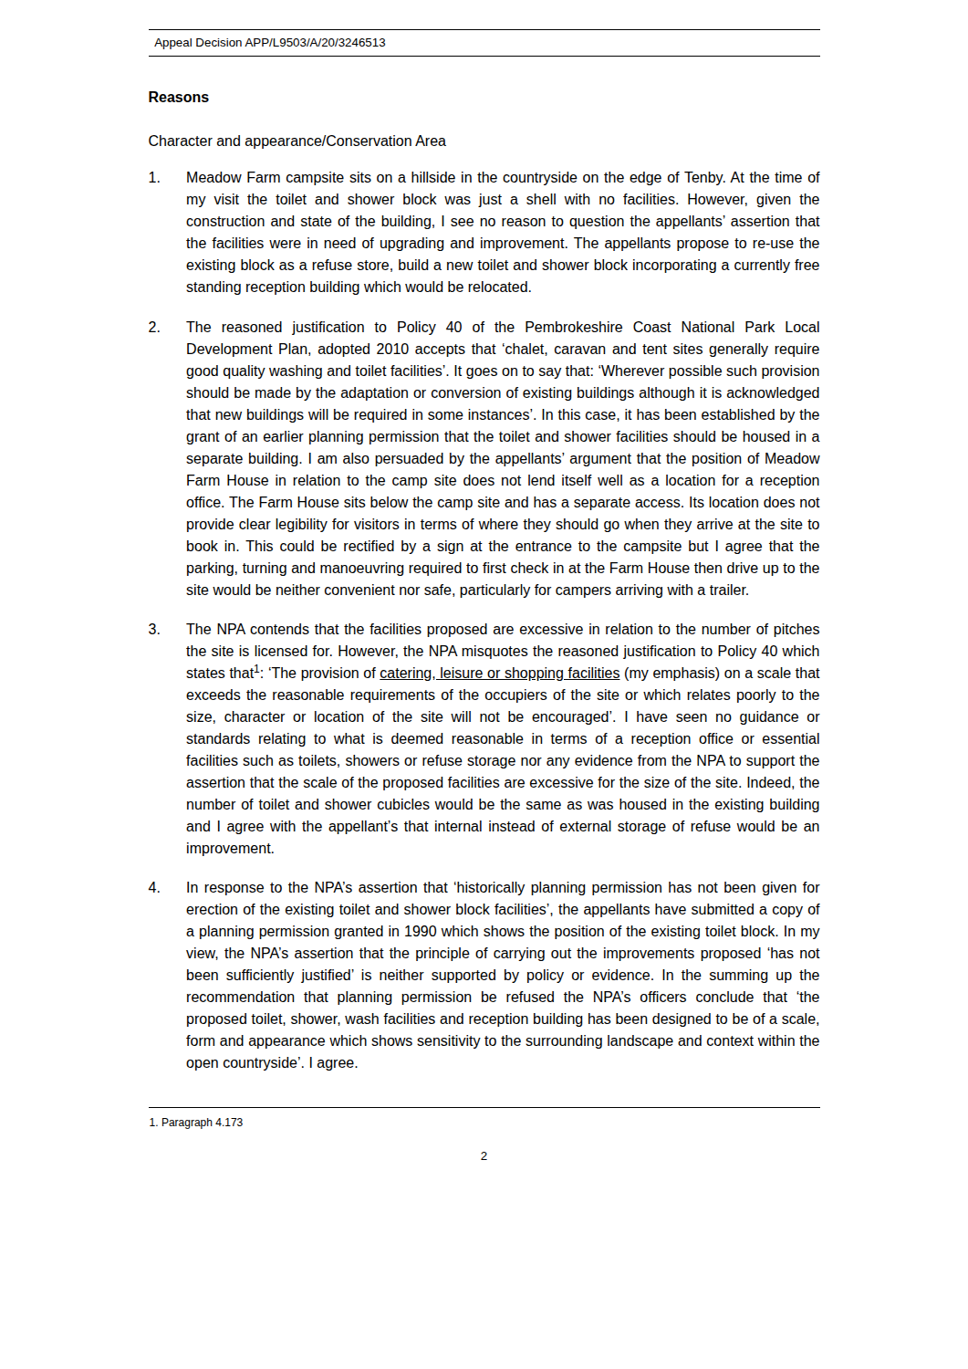Appeal Decision APP/L9503/A/20/3246513
Reasons
Character and appearance/Conservation Area
Meadow Farm campsite sits on a hillside in the countryside on the edge of Tenby. At the time of my visit the toilet and shower block was just a shell with no facilities. However, given the construction and state of the building, I see no reason to question the appellants’ assertion that the facilities were in need of upgrading and improvement. The appellants propose to re-use the existing block as a refuse store, build a new toilet and shower block incorporating a currently free standing reception building which would be relocated.
The reasoned justification to Policy 40 of the Pembrokeshire Coast National Park Local Development Plan, adopted 2010 accepts that ‘chalet, caravan and tent sites generally require good quality washing and toilet facilities’. It goes on to say that: ‘Wherever possible such provision should be made by the adaptation or conversion of existing buildings although it is acknowledged that new buildings will be required in some instances’. In this case, it has been established by the grant of an earlier planning permission that the toilet and shower facilities should be housed in a separate building. I am also persuaded by the appellants’ argument that the position of Meadow Farm House in relation to the camp site does not lend itself well as a location for a reception office. The Farm House sits below the camp site and has a separate access. Its location does not provide clear legibility for visitors in terms of where they should go when they arrive at the site to book in. This could be rectified by a sign at the entrance to the campsite but I agree that the parking, turning and manoeuvring required to first check in at the Farm House then drive up to the site would be neither convenient nor safe, particularly for campers arriving with a trailer.
The NPA contends that the facilities proposed are excessive in relation to the number of pitches the site is licensed for. However, the NPA misquotes the reasoned justification to Policy 40 which states that1: ‘The provision of catering, leisure or shopping facilities (my emphasis) on a scale that exceeds the reasonable requirements of the occupiers of the site or which relates poorly to the size, character or location of the site will not be encouraged’. I have seen no guidance or standards relating to what is deemed reasonable in terms of a reception office or essential facilities such as toilets, showers or refuse storage nor any evidence from the NPA to support the assertion that the scale of the proposed facilities are excessive for the size of the site. Indeed, the number of toilet and shower cubicles would be the same as was housed in the existing building and I agree with the appellant’s that internal instead of external storage of refuse would be an improvement.
In response to the NPA’s assertion that ‘historically planning permission has not been given for erection of the existing toilet and shower block facilities’, the appellants have submitted a copy of a planning permission granted in 1990 which shows the position of the existing toilet block. In my view, the NPA’s assertion that the principle of carrying out the improvements proposed ‘has not been sufficiently justified’ is neither supported by policy or evidence. In the summing up the recommendation that planning permission be refused the NPA’s officers conclude that ‘the proposed toilet, shower, wash facilities and reception building has been designed to be of a scale, form and appearance which shows sensitivity to the surrounding landscape and context within the open countryside’. I agree.
Paragraph 4.173
2